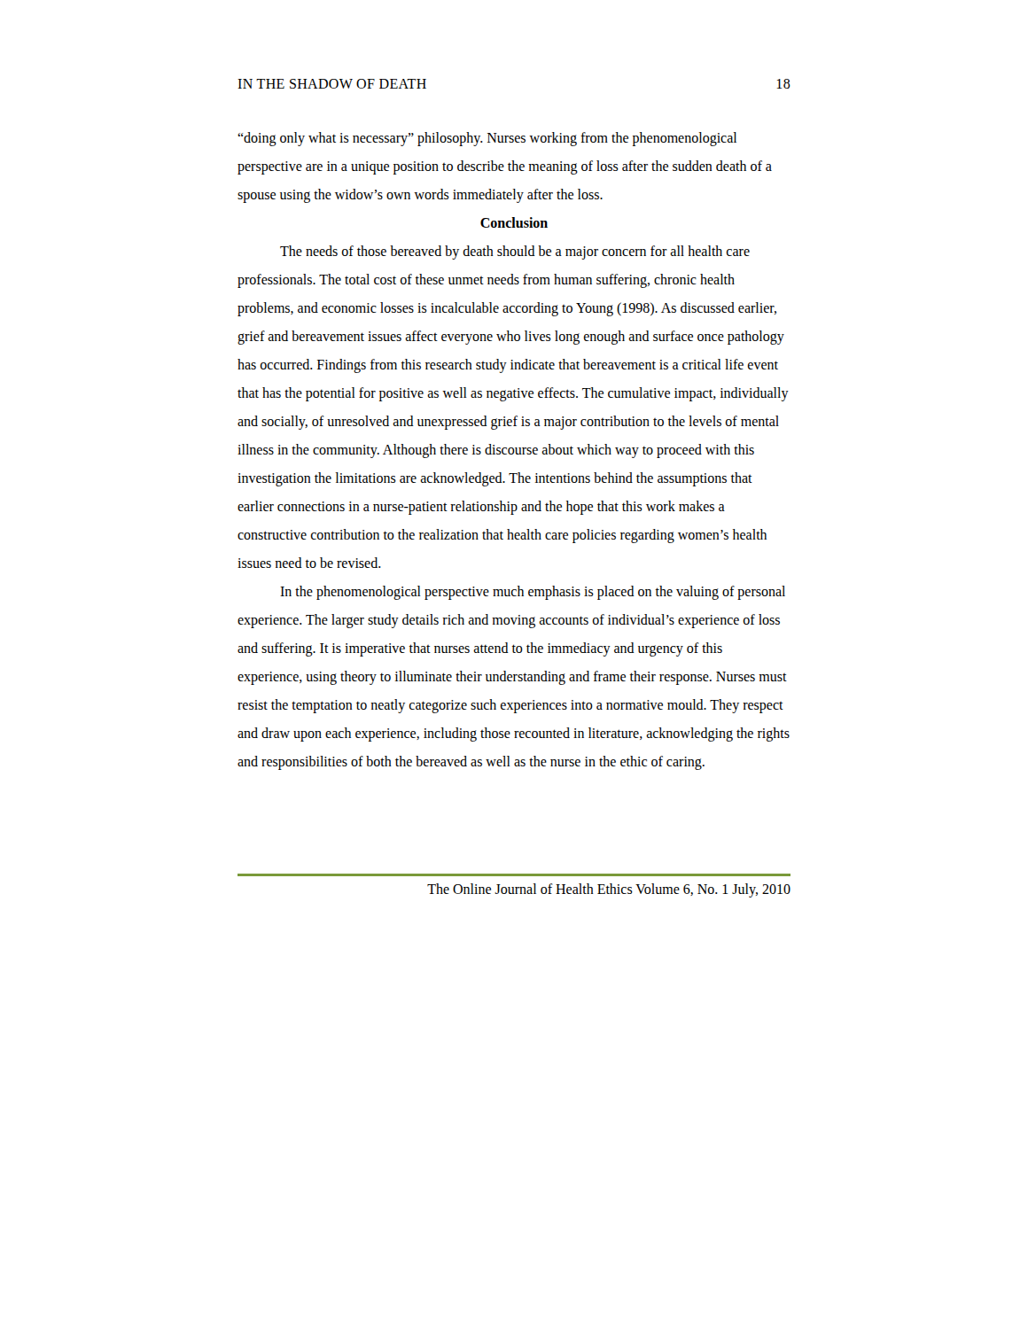IN THE SHADOW OF DEATH 18
“doing only what is necessary” philosophy. Nurses working from the phenomenological perspective are in a unique position to describe the meaning of loss after the sudden death of a spouse using the widow’s own words immediately after the loss.
Conclusion
The needs of those bereaved by death should be a major concern for all health care professionals. The total cost of these unmet needs from human suffering, chronic health problems, and economic losses is incalculable according to Young (1998). As discussed earlier, grief and bereavement issues affect everyone who lives long enough and surface once pathology has occurred. Findings from this research study indicate that bereavement is a critical life event that has the potential for positive as well as negative effects. The cumulative impact, individually and socially, of unresolved and unexpressed grief is a major contribution to the levels of mental illness in the community. Although there is discourse about which way to proceed with this investigation the limitations are acknowledged. The intentions behind the assumptions that earlier connections in a nurse-patient relationship and the hope that this work makes a constructive contribution to the realization that health care policies regarding women’s health issues need to be revised.
In the phenomenological perspective much emphasis is placed on the valuing of personal experience. The larger study details rich and moving accounts of individual’s experience of loss and suffering. It is imperative that nurses attend to the immediacy and urgency of this experience, using theory to illuminate their understanding and frame their response. Nurses must resist the temptation to neatly categorize such experiences into a normative mould. They respect and draw upon each experience, including those recounted in literature, acknowledging the rights and responsibilities of both the bereaved as well as the nurse in the ethic of caring.
The Online Journal of Health Ethics Volume 6, No. 1 July, 2010